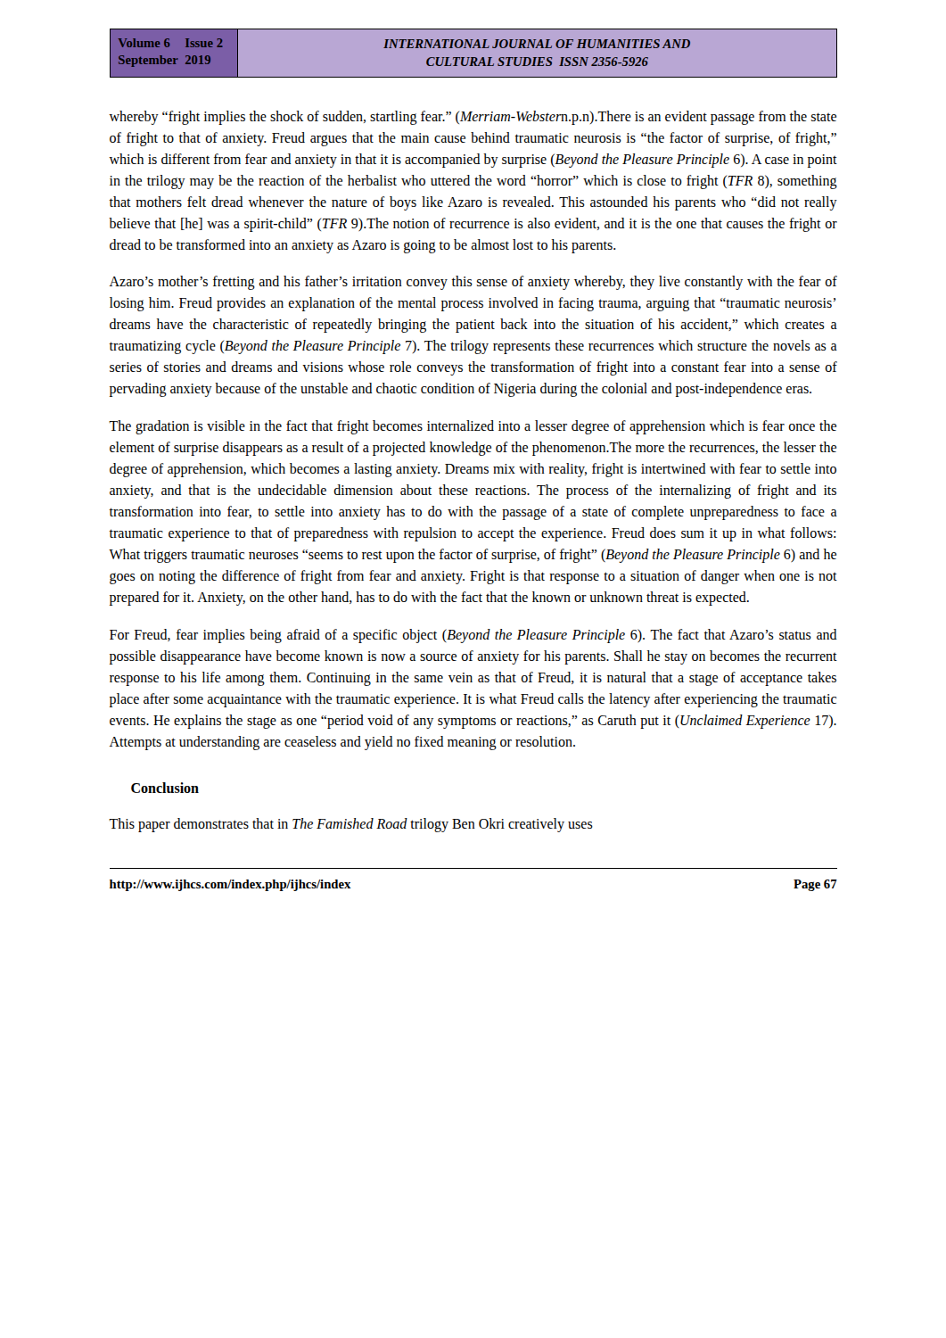| Volume 6 | Issue 2 |
| September | 2019 |
INTERNATIONAL JOURNAL OF HUMANITIES AND CULTURAL STUDIES ISSN 2356-5926
whereby “fright implies the shock of sudden, startling fear.” (Merriam-Webstern.p.n).There is an evident passage from the state of fright to that of anxiety. Freud argues that the main cause behind traumatic neurosis is “the factor of surprise, of fright,” which is different from fear and anxiety in that it is accompanied by surprise (Beyond the Pleasure Principle 6). A case in point in the trilogy may be the reaction of the herbalist who uttered the word “horror” which is close to fright (TFR 8), something that mothers felt dread whenever the nature of boys like Azaro is revealed. This astounded his parents who “did not really believe that [he] was a spirit-child” (TFR 9).The notion of recurrence is also evident, and it is the one that causes the fright or dread to be transformed into an anxiety as Azaro is going to be almost lost to his parents.
Azaro’s mother’s fretting and his father’s irritation convey this sense of anxiety whereby, they live constantly with the fear of losing him. Freud provides an explanation of the mental process involved in facing trauma, arguing that “traumatic neurosis’ dreams have the characteristic of repeatedly bringing the patient back into the situation of his accident,” which creates a traumatizing cycle (Beyond the Pleasure Principle 7). The trilogy represents these recurrences which structure the novels as a series of stories and dreams and visions whose role conveys the transformation of fright into a constant fear into a sense of pervading anxiety because of the unstable and chaotic condition of Nigeria during the colonial and post-independence eras.
The gradation is visible in the fact that fright becomes internalized into a lesser degree of apprehension which is fear once the element of surprise disappears as a result of a projected knowledge of the phenomenon.The more the recurrences, the lesser the degree of apprehension, which becomes a lasting anxiety. Dreams mix with reality, fright is intertwined with fear to settle into anxiety, and that is the undecidable dimension about these reactions. The process of the internalizing of fright and its transformation into fear, to settle into anxiety has to do with the passage of a state of complete unpreparedness to face a traumatic experience to that of preparedness with repulsion to accept the experience. Freud does sum it up in what follows: What triggers traumatic neuroses “seems to rest upon the factor of surprise, of fright” (Beyond the Pleasure Principle 6) and he goes on noting the difference of fright from fear and anxiety. Fright is that response to a situation of danger when one is not prepared for it. Anxiety, on the other hand, has to do with the fact that the known or unknown threat is expected.
For Freud, fear implies being afraid of a specific object (Beyond the Pleasure Principle 6). The fact that Azaro’s status and possible disappearance have become known is now a source of anxiety for his parents. Shall he stay on becomes the recurrent response to his life among them. Continuing in the same vein as that of Freud, it is natural that a stage of acceptance takes place after some acquaintance with the traumatic experience. It is what Freud calls the latency after experiencing the traumatic events. He explains the stage as one “period void of any symptoms or reactions,” as Caruth put it (Unclaimed Experience 17). Attempts at understanding are ceaseless and yield no fixed meaning or resolution.
Conclusion
This paper demonstrates that in The Famished Road trilogy Ben Okri creatively uses
http://www.ijhcs.com/index.php/ijhcs/index Page 67